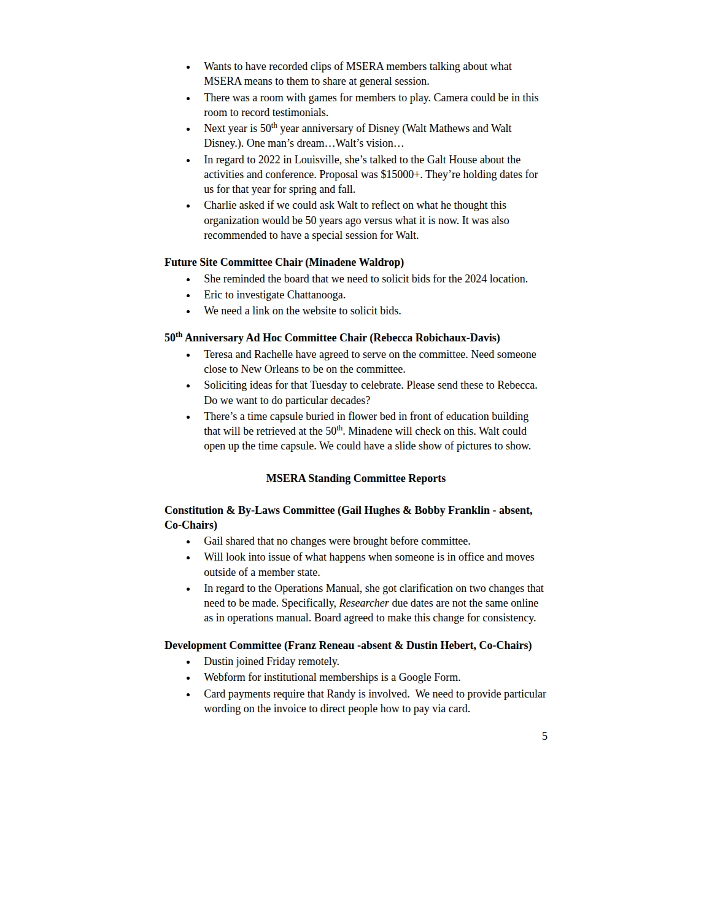Wants to have recorded clips of MSERA members talking about what MSERA means to them to share at general session.
There was a room with games for members to play. Camera could be in this room to record testimonials.
Next year is 50th year anniversary of Disney (Walt Mathews and Walt Disney.). One man’s dream…Walt’s vision…
In regard to 2022 in Louisville, she’s talked to the Galt House about the activities and conference. Proposal was $15000+. They’re holding dates for us for that year for spring and fall.
Charlie asked if we could ask Walt to reflect on what he thought this organization would be 50 years ago versus what it is now. It was also recommended to have a special session for Walt.
Future Site Committee Chair (Minadene Waldrop)
She reminded the board that we need to solicit bids for the 2024 location.
Eric to investigate Chattanooga.
We need a link on the website to solicit bids.
50th Anniversary Ad Hoc Committee Chair (Rebecca Robichaux-Davis)
Teresa and Rachelle have agreed to serve on the committee. Need someone close to New Orleans to be on the committee.
Soliciting ideas for that Tuesday to celebrate. Please send these to Rebecca. Do we want to do particular decades?
There’s a time capsule buried in flower bed in front of education building that will be retrieved at the 50th. Minadene will check on this. Walt could open up the time capsule. We could have a slide show of pictures to show.
MSERA Standing Committee Reports
Constitution & By-Laws Committee (Gail Hughes & Bobby Franklin - absent, Co-Chairs)
Gail shared that no changes were brought before committee.
Will look into issue of what happens when someone is in office and moves outside of a member state.
In regard to the Operations Manual, she got clarification on two changes that need to be made. Specifically, Researcher due dates are not the same online as in operations manual. Board agreed to make this change for consistency.
Development Committee (Franz Reneau -absent & Dustin Hebert, Co-Chairs)
Dustin joined Friday remotely.
Webform for institutional memberships is a Google Form.
Card payments require that Randy is involved. We need to provide particular wording on the invoice to direct people how to pay via card.
5